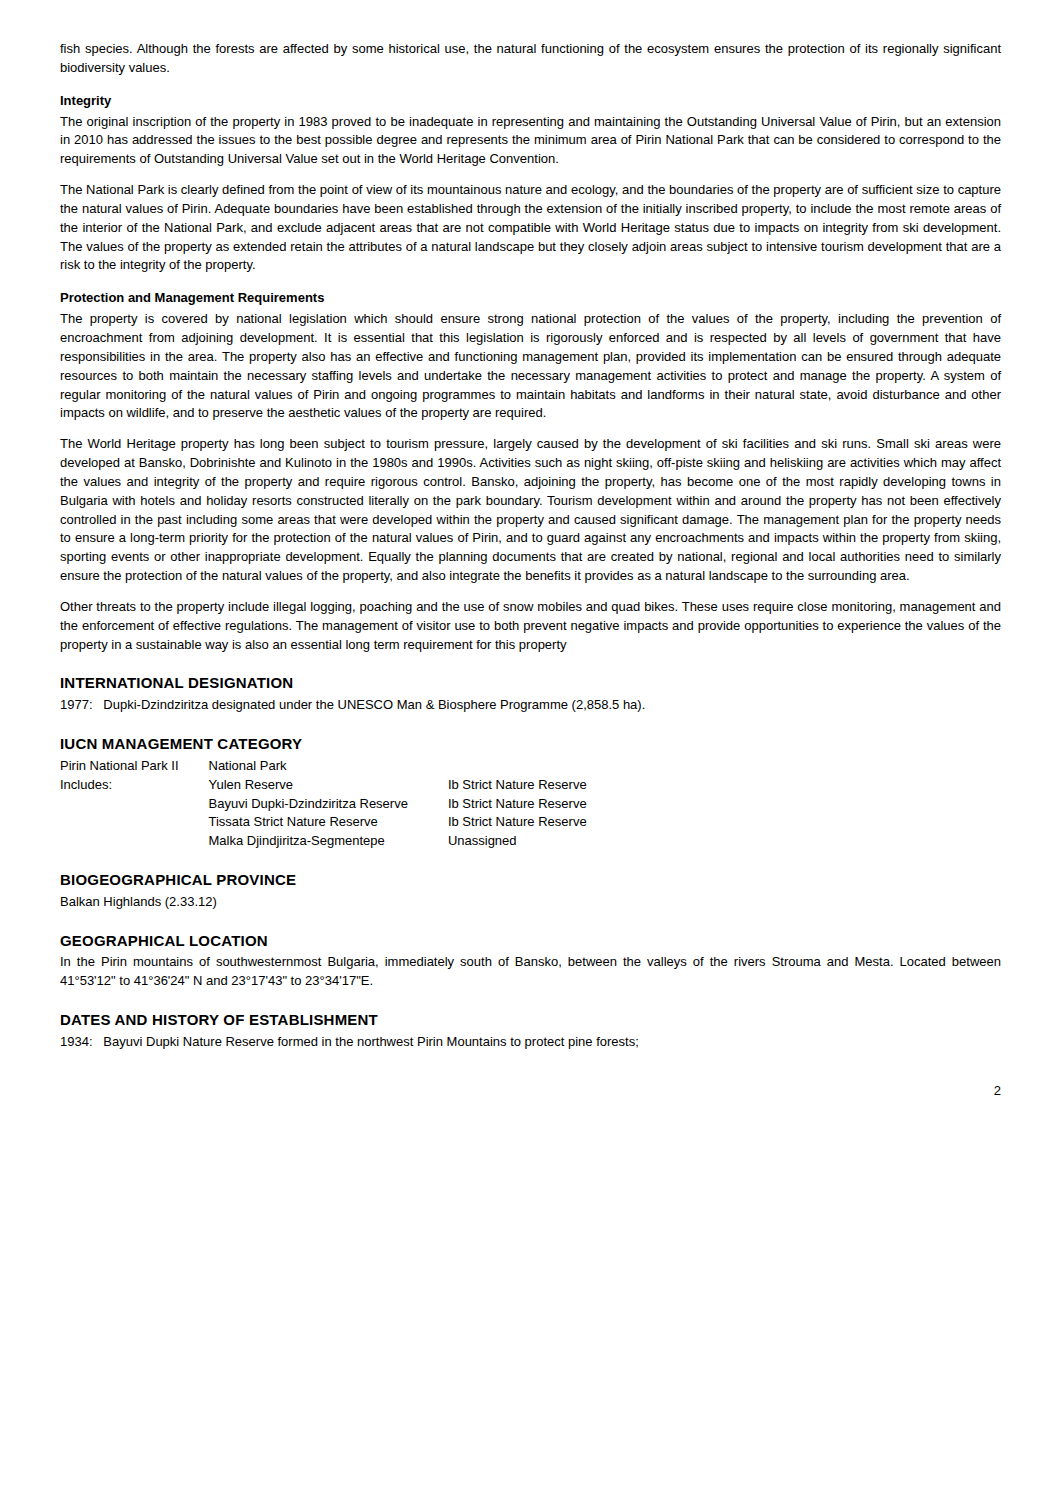fish species. Although the forests are affected by some historical use, the natural functioning of the ecosystem ensures the protection of its regionally significant biodiversity values.
Integrity
The original inscription of the property in 1983 proved to be inadequate in representing and maintaining the Outstanding Universal Value of Pirin, but an extension in 2010 has addressed the issues to the best possible degree and represents the minimum area of Pirin National Park that can be considered to correspond to the requirements of Outstanding Universal Value set out in the World Heritage Convention.
The National Park is clearly defined from the point of view of its mountainous nature and ecology, and the boundaries of the property are of sufficient size to capture the natural values of Pirin. Adequate boundaries have been established through the extension of the initially inscribed property, to include the most remote areas of the interior of the National Park, and exclude adjacent areas that are not compatible with World Heritage status due to impacts on integrity from ski development. The values of the property as extended retain the attributes of a natural landscape but they closely adjoin areas subject to intensive tourism development that are a risk to the integrity of the property.
Protection and Management Requirements
The property is covered by national legislation which should ensure strong national protection of the values of the property, including the prevention of encroachment from adjoining development. It is essential that this legislation is rigorously enforced and is respected by all levels of government that have responsibilities in the area. The property also has an effective and functioning management plan, provided its implementation can be ensured through adequate resources to both maintain the necessary staffing levels and undertake the necessary management activities to protect and manage the property. A system of regular monitoring of the natural values of Pirin and ongoing programmes to maintain habitats and landforms in their natural state, avoid disturbance and other impacts on wildlife, and to preserve the aesthetic values of the property are required.
The World Heritage property has long been subject to tourism pressure, largely caused by the development of ski facilities and ski runs. Small ski areas were developed at Bansko, Dobrinishte and Kulinoto in the 1980s and 1990s. Activities such as night skiing, off-piste skiing and heliskiing are activities which may affect the values and integrity of the property and require rigorous control. Bansko, adjoining the property, has become one of the most rapidly developing towns in Bulgaria with hotels and holiday resorts constructed literally on the park boundary. Tourism development within and around the property has not been effectively controlled in the past including some areas that were developed within the property and caused significant damage. The management plan for the property needs to ensure a long-term priority for the protection of the natural values of Pirin, and to guard against any encroachments and impacts within the property from skiing, sporting events or other inappropriate development. Equally the planning documents that are created by national, regional and local authorities need to similarly ensure the protection of the natural values of the property, and also integrate the benefits it provides as a natural landscape to the surrounding area.
Other threats to the property include illegal logging, poaching and the use of snow mobiles and quad bikes. These uses require close monitoring, management and the enforcement of effective regulations. The management of visitor use to both prevent negative impacts and provide opportunities to experience the values of the property in a sustainable way is also an essential long term requirement for this property
INTERNATIONAL DESIGNATION
1977: Dupki-Dzindziritza designated under the UNESCO Man & Biosphere Programme (2,858.5 ha).
IUCN MANAGEMENT CATEGORY
| Pirin National Park II | National Park | |
| Includes: | Yulen Reserve | Ib Strict Nature Reserve |
| | Bayuvi Dupki-Dzindziritza Reserve | Ib Strict Nature Reserve |
| | Tissata Strict Nature Reserve | Ib Strict Nature Reserve |
| | Malka Djindjiritza-Segmentepe | Unassigned |
BIOGEOGRAPHICAL PROVINCE
Balkan Highlands (2.33.12)
GEOGRAPHICAL LOCATION
In the Pirin mountains of southwesternmost Bulgaria, immediately south of Bansko, between the valleys of the rivers Strouma and Mesta. Located between 41°53'12" to 41°36'24" N and 23°17'43" to 23°34'17"E.
DATES AND HISTORY OF ESTABLISHMENT
1934: Bayuvi Dupki Nature Reserve formed in the northwest Pirin Mountains to protect pine forests;
2